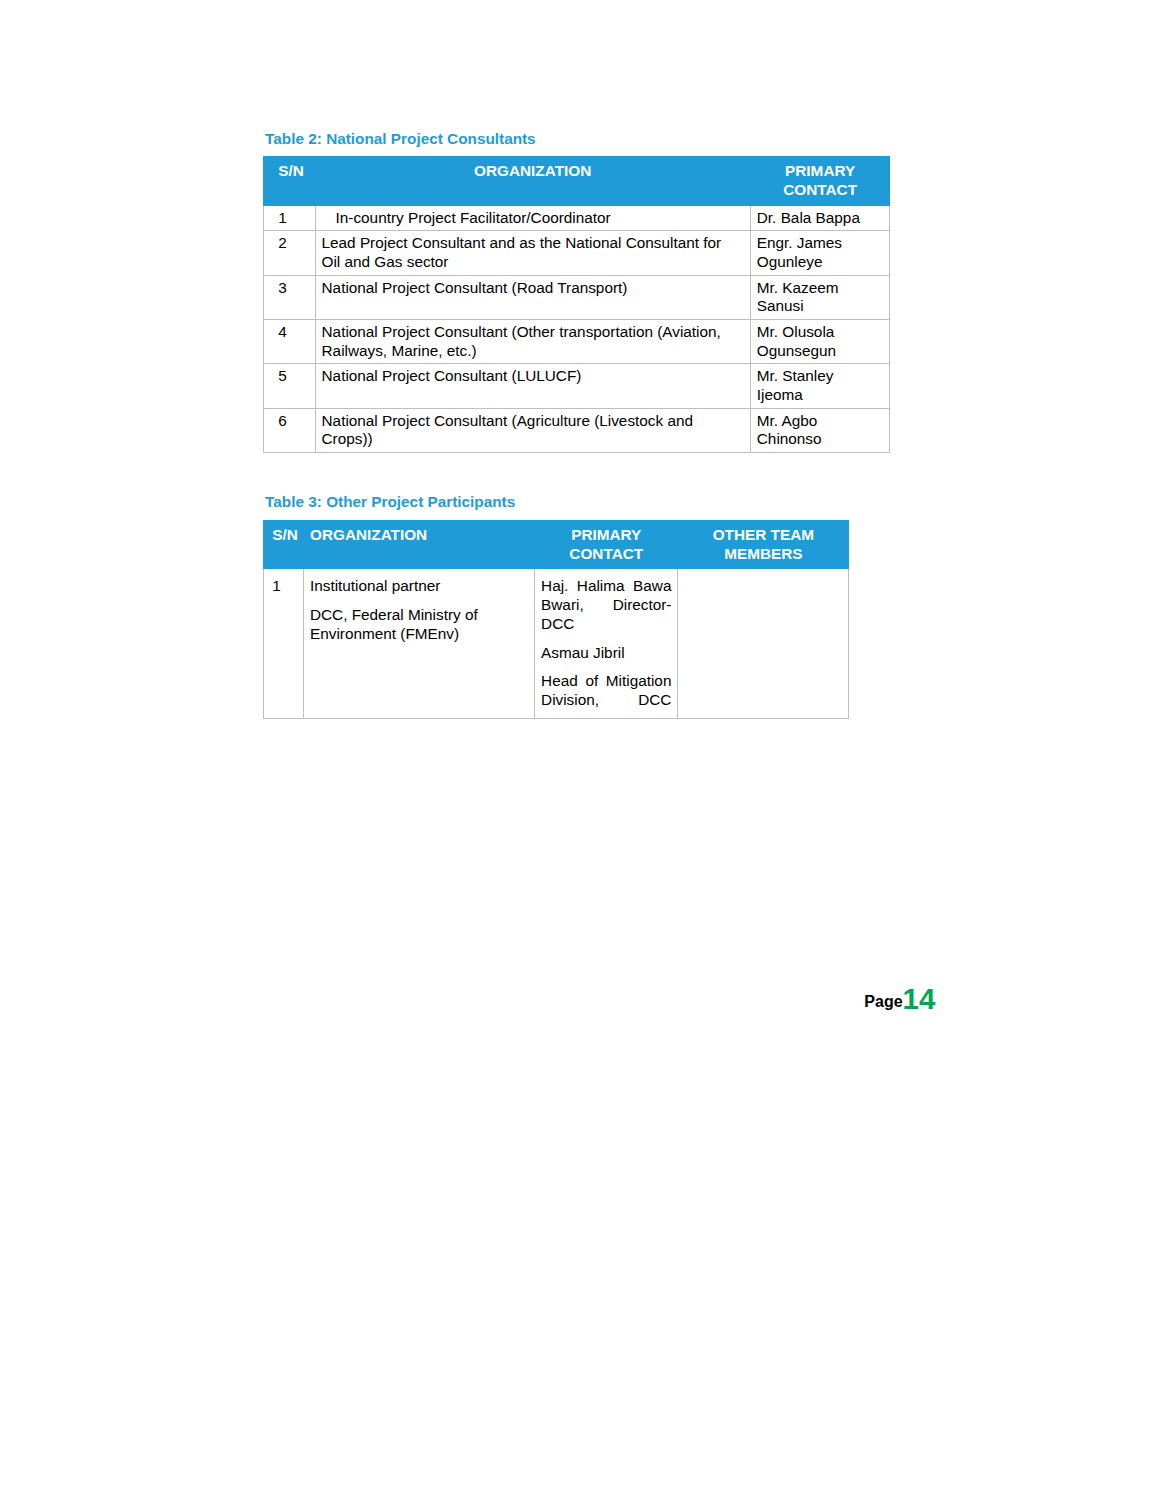Table 2: National Project Consultants
| S/N | ORGANIZATION | PRIMARY CONTACT |
| --- | --- | --- |
| 1 | In-country Project Facilitator/Coordinator | Dr. Bala Bappa |
| 2 | Lead Project Consultant and as the National Consultant for Oil and Gas sector | Engr. James Ogunleye |
| 3 | National Project Consultant (Road Transport) | Mr. Kazeem Sanusi |
| 4 | National Project Consultant (Other transportation (Aviation, Railways, Marine, etc.) | Mr. Olusola Ogunsegun |
| 5 | National Project Consultant (LULUCF) | Mr. Stanley Ijeoma |
| 6 | National Project Consultant (Agriculture (Livestock and Crops)) | Mr. Agbo Chinonso |
Table 3: Other Project Participants
| S/N | ORGANIZATION | PRIMARY CONTACT | OTHER TEAM MEMBERS |
| --- | --- | --- | --- |
| 1 | Institutional partner DCC, Federal Ministry of Environment (FMEnv) | Haj. Halima Bawa Bwari, Director-DCC Asmau Jibril Head of Mitigation Division, DCC | |
Page14